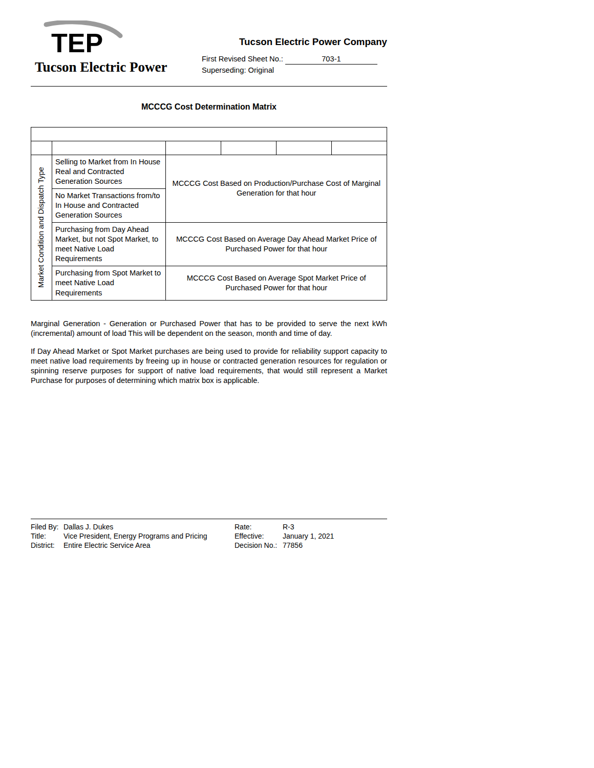TEP Tucson Electric Power
Tucson Electric Power Company
First Revised Sheet No.: 703-1
Superseding: Original
MCCCG Cost Determination Matrix
| Market Condition and Dispatch Type | Selling to Market from In House Real and Contracted Generation Sources | MCCCG Cost Based on Production/Purchase Cost of Marginal Generation for that hour |
| No Market Transactions from/to In House and Contracted Generation Sources |
| Purchasing from Day Ahead Market, but not Spot Market, to meet Native Load Requirements | MCCCG Cost Based on Average Day Ahead Market Price of Purchased Power for that hour |
| Purchasing from Spot Market to meet Native Load Requirements | MCCCG Cost Based on Average Spot Market Price of Purchased Power for that hour |
Marginal Generation - Generation or Purchased Power that has to be provided to serve the next kWh (incremental) amount of load This will be dependent on the season, month and time of day.
If Day Ahead Market or Spot Market purchases are being used to provide for reliability support capacity to meet native load requirements by freeing up in house or contracted generation resources for regulation or spinning reserve purposes for support of native load requirements, that would still represent a Market Purchase for purposes of determining which matrix box is applicable.
| Filed By: | Dallas J. Dukes | Rate: | R-3 |
| Title: | Vice President, Energy Programs and Pricing | Effective: | January 1, 2021 |
| District: | Entire Electric Service Area | Decision No.: | 77856 |